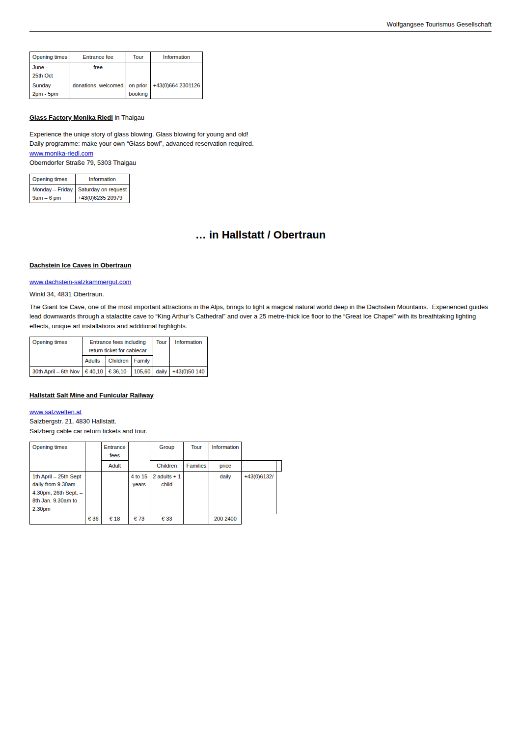Wolfgangsee Tourismus Gesellschaft
| Opening times | Entrance fee | Tour | Information |
| June – 25th Oct | free | | |
| Sunday 2pm - 5pm | donations welcomed | on prior booking | +43(0)664 2301126 |
Glass Factory Monika Riedl
in Thalgau
Experience the uniqe story of glass blowing. Glass blowing for young and old!
Daily programme: make your own “Glass bowl”, advanced reservation required.
www.monika-riedl.com
Oberndorfer Straße 79, 5303 Thalgau
| Opening times | Information |
| Monday – Friday 9am – 6 pm | Saturday on request +43(0)6235 20979 |
… in Hallstatt / Obertraun
Dachstein Ice Caves in Obertraun
www.dachstein-salzkammergut.com
Winkl 34, 4831 Obertraun.
The Giant Ice Cave, one of the most important attractions in the Alps, brings to light a magical natural world deep in the Dachstein Mountains. Experienced guides lead downwards through a stalactite cave to “King Arthur’s Cathedral” and over a 25 metre-thick ice floor to the “Great Ice Chapel” with its breathtaking lighting effects, unique art installations and additional highlights.
| Opening times | Entrance fees including return ticket for cablecar | Tour | Information |
| Adults | Children | Family |
| 30th April – 6th Nov | € 40,10 | € 36,10 | 105,60 | daily | +43(0)50 140 |
Hallstatt Salt Mine and Funicular Railway
www.salzwelten.at
Salzbergstr. 21, 4830 Hallstatt.
Salzberg cable car return tickets and tour.
| Opening times | | Entrance fees | | Group | Tour | Information |
| Adult | Children | Families | price | | |
| 1th April – 25th Sept daily from 9.30am - 4.30pm, 26th Sept. – 8th Jan. 9.30am to 2.30pm | | | 4 to 15 years | 2 adults + 1 child | | daily | +43(0)6132/ |
| | € 36 | € 18 | € 73 | € 33 | | 200 2400 |